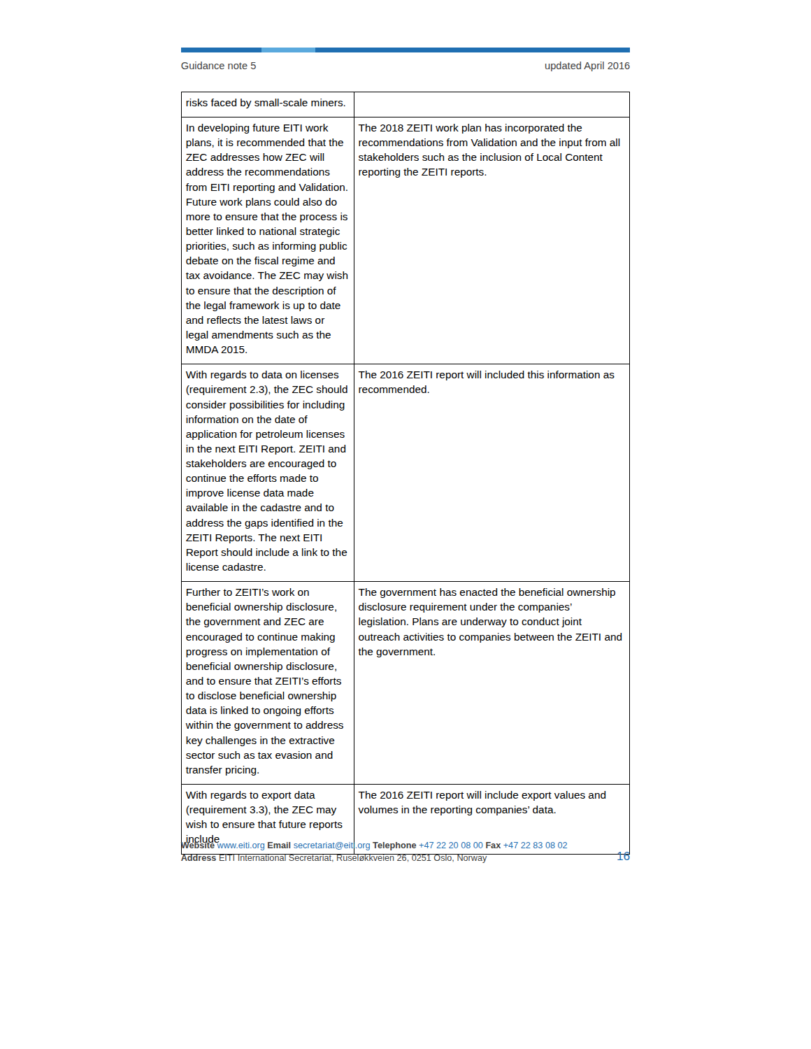Guidance note 5
updated April 2016
| risks faced by small-scale miners. | |
| In developing future EITI work plans, it is recommended that the ZEC addresses how ZEC will address the recommendations from EITI reporting and Validation. Future work plans could also do more to ensure that the process is better linked to national strategic priorities, such as informing public debate on the fiscal regime and tax avoidance. The ZEC may wish to ensure that the description of the legal framework is up to date and reflects the latest laws or legal amendments such as the MMDA 2015. | The 2018 ZEITI work plan has incorporated the recommendations from Validation and the input from all stakeholders such as the inclusion of Local Content reporting the ZEITI reports. |
| With regards to data on licenses (requirement 2.3), the ZEC should consider possibilities for including information on the date of application for petroleum licenses in the next EITI Report. ZEITI and stakeholders are encouraged to continue the efforts made to improve license data made available in the cadastre and to address the gaps identified in the ZEITI Reports. The next EITI Report should include a link to the license cadastre. | The 2016 ZEITI report will included this information as recommended. |
| Further to ZEITI’s work on beneficial ownership disclosure, the government and ZEC are encouraged to continue making progress on implementation of beneficial ownership disclosure, and to ensure that ZEITI’s efforts to disclose beneficial ownership data is linked to ongoing efforts within the government to address key challenges in the extractive sector such as tax evasion and transfer pricing. | The government has enacted the beneficial ownership disclosure requirement under the companies’ legislation. Plans are underway to conduct joint outreach activities to companies between the ZEITI and the government. |
| With regards to export data (requirement 3.3), the ZEC may wish to ensure that future reports include | The 2016 ZEITI report will include export values and volumes in the reporting companies’ data. |
Website www.eiti.org Email secretariat@eiti.org Telephone +47 22 20 08 00 Fax +47 22 83 08 02
Address EITI International Secretariat, Ruseløkkveien 26, 0251 Oslo, Norway
16